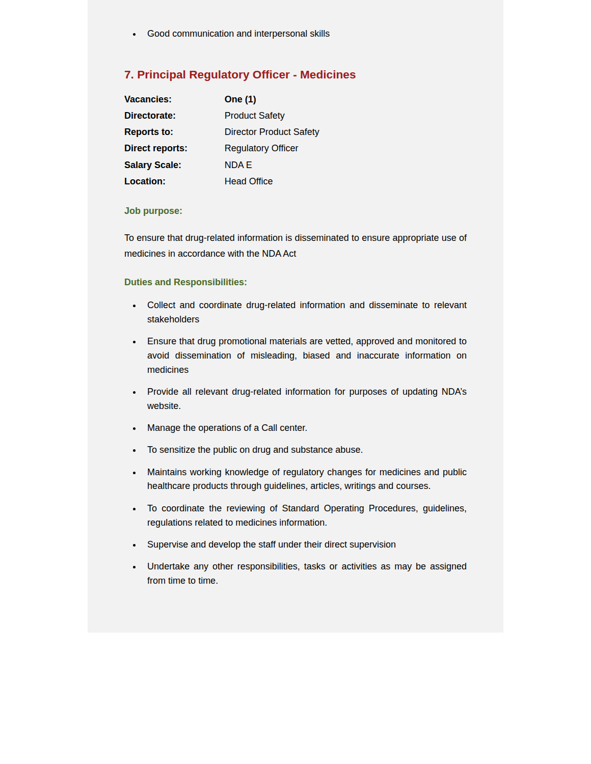Good communication and interpersonal skills
7. Principal Regulatory Officer - Medicines
| Vacancies: | One (1) |
| Directorate: | Product Safety |
| Reports to: | Director Product Safety |
| Direct reports: | Regulatory Officer |
| Salary Scale: | NDA E |
| Location: | Head Office |
Job purpose:
To ensure that drug-related information is disseminated to ensure appropriate use of medicines in accordance with the NDA Act
Duties and Responsibilities:
Collect and coordinate drug-related information and disseminate to relevant stakeholders
Ensure that drug promotional materials are vetted, approved and monitored to avoid dissemination of misleading, biased and inaccurate information on medicines
Provide all relevant drug-related information for purposes of updating NDA’s website.
Manage the operations of a Call center.
To sensitize the public on drug and substance abuse.
Maintains working knowledge of regulatory changes for medicines and public healthcare products through guidelines, articles, writings and courses.
To coordinate the reviewing of Standard Operating Procedures, guidelines, regulations related to medicines information.
Supervise and develop the staff under their direct supervision
Undertake any other responsibilities, tasks or activities as may be assigned from time to time.